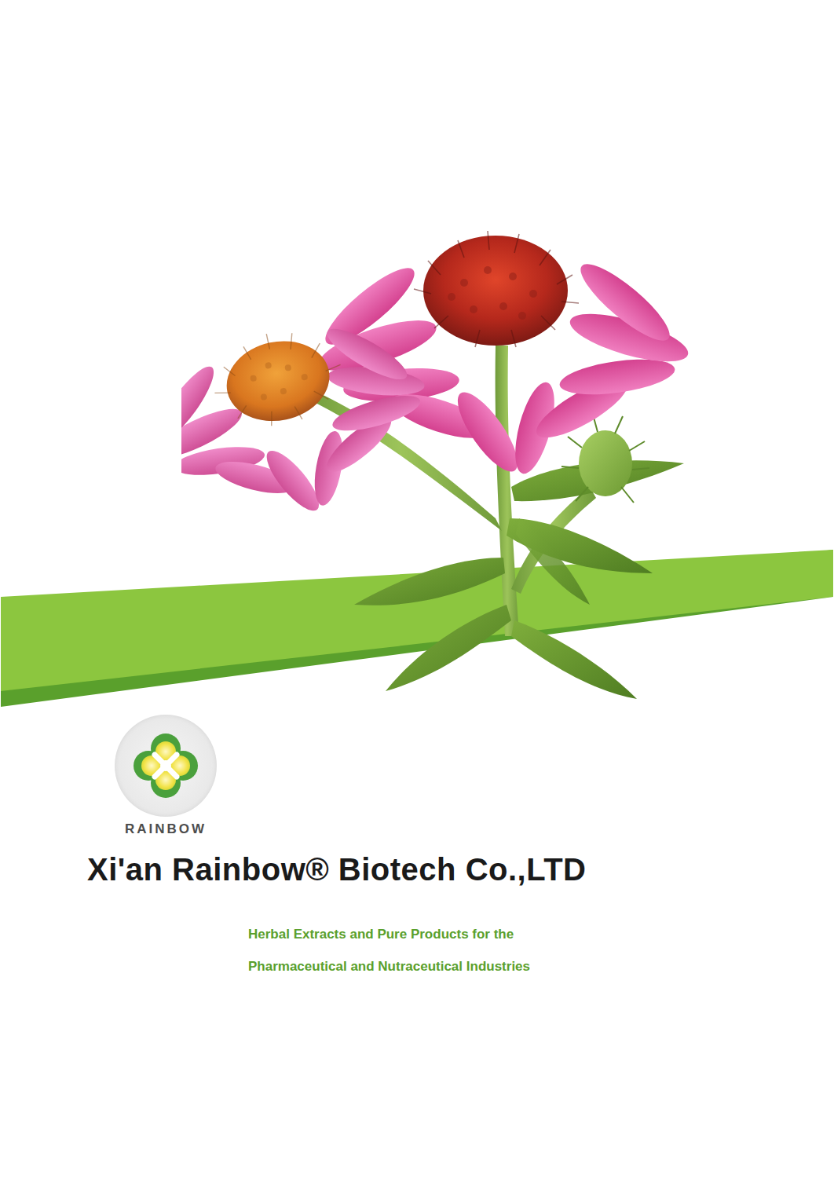RAINBOW
Xi'an Rainbow® Biotech Co.,LTD
Herbal Extracts and Pure Products for the
Pharmaceutical and Nutraceutical Industries